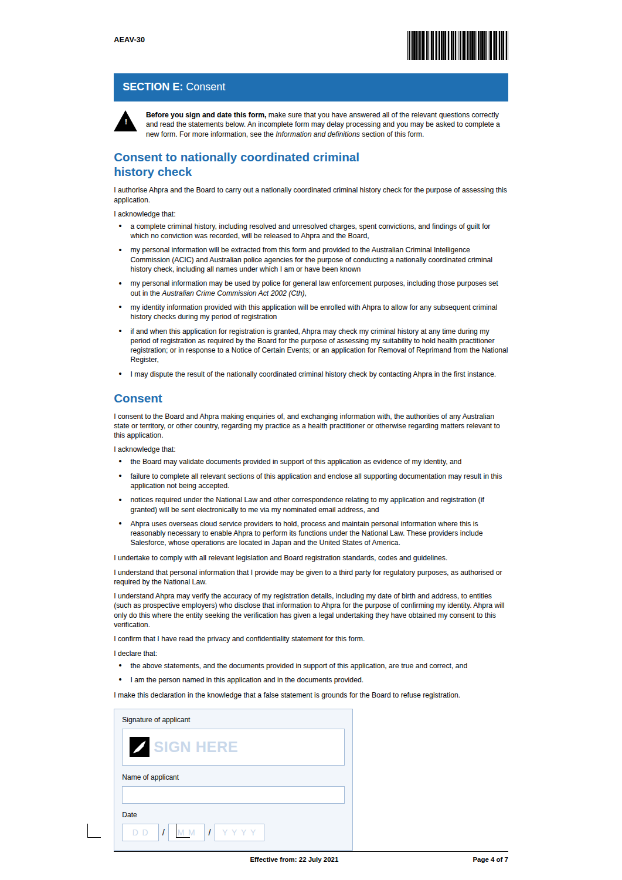AEAV-30
SECTION E: Consent
!
Before you sign and date this form, make sure that you have answered all of the relevant questions correctly and read the statements below. An incomplete form may delay processing and you may be asked to complete a new form. For more information, see the Information and definitions section of this form.
Consent to nationally coordinated criminal
history check
I authorise Ahpra and the Board to carry out a nationally coordinated criminal history check for the purpose of assessing this application.
I acknowledge that:
a complete criminal history, including resolved and unresolved charges, spent convictions, and findings of guilt for which no conviction was recorded, will be released to Ahpra and the Board,
my personal information will be extracted from this form and provided to the Australian Criminal Intelligence Commission (ACIC) and Australian police agencies for the purpose of conducting a nationally coordinated criminal history check, including all names under which I am or have been known
my personal information may be used by police for general law enforcement purposes, including those purposes set out in the Australian Crime Commission Act 2002 (Cth),
my identity information provided with this application will be enrolled with Ahpra to allow for any subsequent criminal history checks during my period of registration
if and when this application for registration is granted, Ahpra may check my criminal history at any time during my period of registration as required by the Board for the purpose of assessing my suitability to hold health practitioner registration; or in response to a Notice of Certain Events; or an application for Removal of Reprimand from the National Register,
I may dispute the result of the nationally coordinated criminal history check by contacting Ahpra in the first instance.
Consent
I consent to the Board and Ahpra making enquiries of, and exchanging information with, the authorities of any Australian state or territory, or other country, regarding my practice as a health practitioner or otherwise regarding matters relevant to this application.
I acknowledge that:
the Board may validate documents provided in support of this application as evidence of my identity, and
failure to complete all relevant sections of this application and enclose all supporting documentation may result in this application not being accepted.
notices required under the National Law and other correspondence relating to my application and registration (if granted) will be sent electronically to me via my nominated email address, and
Ahpra uses overseas cloud service providers to hold, process and maintain personal information where this is reasonably necessary to enable Ahpra to perform its functions under the National Law. These providers include Salesforce, whose operations are located in Japan and the United States of America.
I undertake to comply with all relevant legislation and Board registration standards, codes and guidelines.
I understand that personal information that I provide may be given to a third party for regulatory purposes, as authorised or required by the National Law.
I understand Ahpra may verify the accuracy of my registration details, including my date of birth and address, to entities (such as prospective employers) who disclose that information to Ahpra for the purpose of confirming my identity. Ahpra will only do this where the entity seeking the verification has given a legal undertaking they have obtained my consent to this verification.
I confirm that I have read the privacy and confidentiality statement for this form.
I declare that:
the above statements, and the documents provided in support of this application, are true and correct, and
I am the person named in this application and in the documents provided.
I make this declaration in the knowledge that a false statement is grounds for the Board to refuse registration.
Signature of applicant
SIGN HERE
Name of applicant
Date
DD
/
MM
/
YYYY
Effective from: 22 July 2021
Page 4 of 7